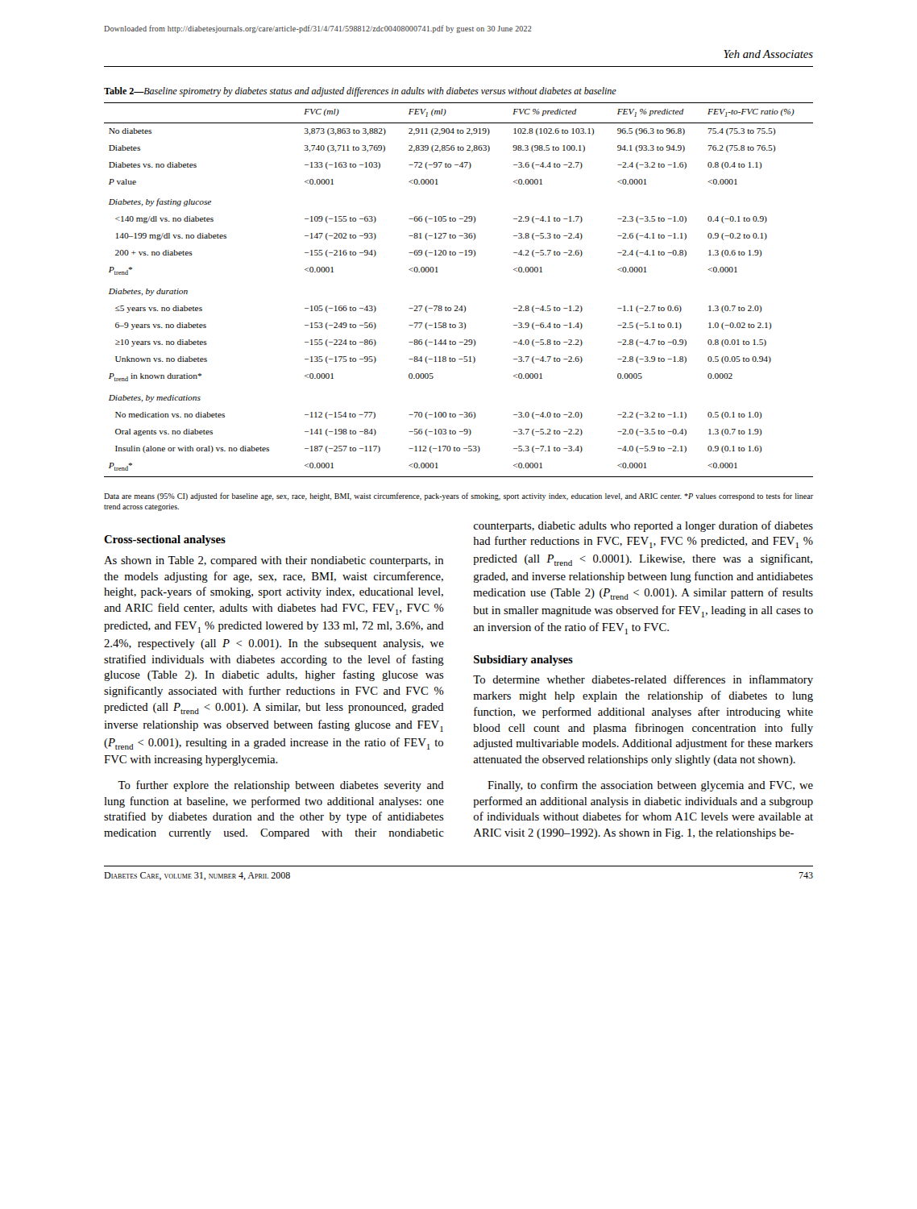Downloaded from http://diabetesjournals.org/care/article-pdf/31/4/741/598812/zdc00408000741.pdf by guest on 30 June 2022
Yeh and Associates
Table 2— Baseline spirometry by diabetes status and adjusted differences in adults with diabetes versus without diabetes at baseline
| | FVC (ml) | FEV 1 (ml) | FVC % predicted | FEV 1 % predicted | FEV 1 -to-FVC ratio (%) |
| --- | --- | --- | --- | --- | --- |
| No diabetes | 3,873 (3,863 to 3,882) | 2,911 (2,904 to 2,919) | 102.8 (102.6 to 103.1) | 96.5 (96.3 to 96.8) | 75.4 (75.3 to 75.5) |
| Diabetes | 3,740 (3,711 to 3,769) | 2,839 (2,856 to 2,863) | 98.3 (98.5 to 100.1) | 94.1 (93.3 to 94.9) | 76.2 (75.8 to 76.5) |
| Diabetes vs. no diabetes | −133 (−163 to −103) | −72 (−97 to −47) | −3.6 (−4.4 to −2.7) | −2.4 (−3.2 to −1.6) | 0.8 (0.4 to 1.1) |
| P value | <0.0001 | <0.0001 | <0.0001 | <0.0001 | <0.0001 |
| Diabetes, by fasting glucose |
| <140 mg/dl vs. no diabetes | −109 (−155 to −63) | −66 (−105 to −29) | −2.9 (−4.1 to −1.7) | −2.3 (−3.5 to −1.0) | 0.4 (−0.1 to 0.9) |
| 140–199 mg/dl vs. no diabetes | −147 (−202 to −93) | −81 (−127 to −36) | −3.8 (−5.3 to −2.4) | −2.6 (−4.1 to −1.1) | 0.9 (−0.2 to 0.1) |
| 200 + vs. no diabetes | −155 (−216 to −94) | −69 (−120 to −19) | −4.2 (−5.7 to −2.6) | −2.4 (−4.1 to −0.8) | 1.3 (0.6 to 1.9) |
| P trend * | <0.0001 | <0.0001 | <0.0001 | <0.0001 | <0.0001 |
| Diabetes, by duration |
| ≤5 years vs. no diabetes | −105 (−166 to −43) | −27 (−78 to 24) | −2.8 (−4.5 to −1.2) | −1.1 (−2.7 to 0.6) | 1.3 (0.7 to 2.0) |
| 6–9 years vs. no diabetes | −153 (−249 to −56) | −77 (−158 to 3) | −3.9 (−6.4 to −1.4) | −2.5 (−5.1 to 0.1) | 1.0 (−0.02 to 2.1) |
| ≥10 years vs. no diabetes | −155 (−224 to −86) | −86 (−144 to −29) | −4.0 (−5.8 to −2.2) | −2.8 (−4.7 to −0.9) | 0.8 (0.01 to 1.5) |
| Unknown vs. no diabetes | −135 (−175 to −95) | −84 (−118 to −51) | −3.7 (−4.7 to −2.6) | −2.8 (−3.9 to −1.8) | 0.5 (0.05 to 0.94) |
| P trend in known duration* | <0.0001 | 0.0005 | <0.0001 | 0.0005 | 0.0002 |
| Diabetes, by medications |
| No medication vs. no diabetes | −112 (−154 to −77) | −70 (−100 to −36) | −3.0 (−4.0 to −2.0) | −2.2 (−3.2 to −1.1) | 0.5 (0.1 to 1.0) |
| Oral agents vs. no diabetes | −141 (−198 to −84) | −56 (−103 to −9) | −3.7 (−5.2 to −2.2) | −2.0 (−3.5 to −0.4) | 1.3 (0.7 to 1.9) |
| Insulin (alone or with oral) vs. no diabetes | −187 (−257 to −117) | −112 (−170 to −53) | −5.3 (−7.1 to −3.4) | −4.0 (−5.9 to −2.1) | 0.9 (0.1 to 1.6) |
| P trend * | <0.0001 | <0.0001 | <0.0001 | <0.0001 | <0.0001 |
Data are means (95% CI) adjusted for baseline age, sex, race, height, BMI, waist circumference, pack-years of smoking, sport activity index, education level, and ARIC center. *P values correspond to tests for linear trend across categories.
Cross-sectional analyses
As shown in Table 2, compared with their nondiabetic counterparts, in the models adjusting for age, sex, race, BMI, waist circumference, height, pack-years of smoking, sport activity index, educational level, and ARIC field center, adults with diabetes had FVC, FEV1, FVC % predicted, and FEV1 % predicted lowered by 133 ml, 72 ml, 3.6%, and 2.4%, respectively (all P < 0.001). In the subsequent analysis, we stratified individuals with diabetes according to the level of fasting glucose (Table 2). In diabetic adults, higher fasting glucose was significantly associated with further reductions in FVC and FVC % predicted (all Ptrend < 0.001). A similar, but less pronounced, graded inverse relationship was observed between fasting glucose and FEV1 (Ptrend < 0.001), resulting in a graded increase in the ratio of FEV1 to FVC with increasing hyperglycemia.
To further explore the relationship between diabetes severity and lung function at baseline, we performed two additional analyses: one stratified by diabetes duration and the other by type of antidiabetes medication currently used. Compared with their nondiabetic counterparts, diabetic adults who reported a longer duration of diabetes had further reductions in FVC, FEV1, FVC % predicted, and FEV1 % predicted (all Ptrend < 0.0001). Likewise, there was a significant, graded, and inverse relationship between lung function and antidiabetes medication use (Table 2) (Ptrend < 0.001). A similar pattern of results but in smaller magnitude was observed for FEV1, leading in all cases to an inversion of the ratio of FEV1 to FVC.
Subsidiary analyses
To determine whether diabetes-related differences in inflammatory markers might help explain the relationship of diabetes to lung function, we performed additional analyses after introducing white blood cell count and plasma fibrinogen concentration into fully adjusted multivariable models. Additional adjustment for these markers attenuated the observed relationships only slightly (data not shown).
Finally, to confirm the association between glycemia and FVC, we performed an additional analysis in diabetic individuals and a subgroup of individuals without diabetes for whom A1C levels were available at ARIC visit 2 (1990–1992). As shown in Fig. 1, the relationships be-
Diabetes Care, volume 31, number 4, April 2008 743